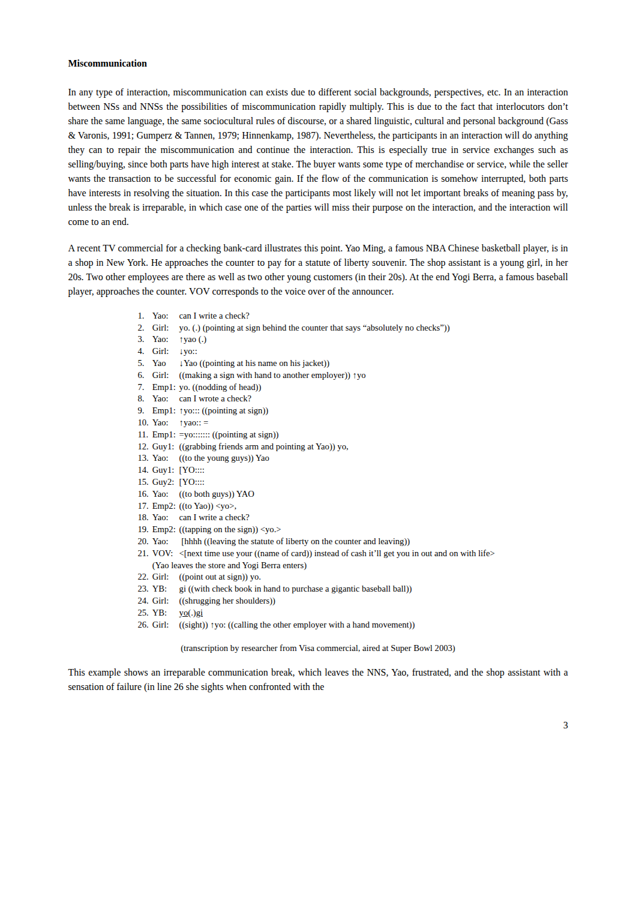Miscommunication
In any type of interaction, miscommunication can exists due to different social backgrounds, perspectives, etc. In an interaction between NSs and NNSs the possibilities of miscommunication rapidly multiply. This is due to the fact that interlocutors don’t share the same language, the same sociocultural rules of discourse, or a shared linguistic, cultural and personal background (Gass & Varonis, 1991; Gumperz & Tannen, 1979; Hinnenkamp, 1987). Nevertheless, the participants in an interaction will do anything they can to repair the miscommunication and continue the interaction. This is especially true in service exchanges such as selling/buying, since both parts have high interest at stake. The buyer wants some type of merchandise or service, while the seller wants the transaction to be successful for economic gain. If the flow of the communication is somehow interrupted, both parts have interests in resolving the situation. In this case the participants most likely will not let important breaks of meaning pass by, unless the break is irreparable, in which case one of the parties will miss their purpose on the interaction, and the interaction will come to an end.
A recent TV commercial for a checking bank-card illustrates this point. Yao Ming, a famous NBA Chinese basketball player, is in a shop in New York. He approaches the counter to pay for a statute of liberty souvenir. The shop assistant is a young girl, in her 20s. Two other employees are there as well as two other young customers (in their 20s). At the end Yogi Berra, a famous baseball player, approaches the counter. VOV corresponds to the voice over of the announcer.
| 1. | Yao: | can I write a check? |
| 2. | Girl: | yo. (.) (pointing at sign behind the counter that says “absolutely no checks”)) |
| 3. | Yao: | ↑yao (.) |
| 4. | Girl: | ↓yo:: |
| 5. | Yao | ↓Yao ((pointing at his name on his jacket)) |
| 6. | Girl: | ((making a sign with hand to another employer)) ↑yo |
| 7. | Emp1: | yo. ((nodding of head)) |
| 8. | Yao: | can I wrote a check? |
| 9. | Emp1: | ↑yo::: ((pointing at sign)) |
| 10. | Yao: | ↑yao:: = |
| 11. | Emp1: | =yo::::::: ((pointing at sign)) |
| 12. | Guy1: | ((grabbing friends arm and pointing at Yao)) yo, |
| 13. | Yao: | ((to the young guys)) Yao |
| 14. | Guy1: | [YO:::: |
| 15. | Guy2: | [YO:::: |
| 16. | Yao: | ((to both guys)) YAO |
| 17. | Emp2: | ((to Yao)) <yo>, |
| 18. | Yao: | can I write a check? |
| 19. | Emp2: | ((tapping on the sign)) <yo.> |
| 20. | Yao: | [hhhh ((leaving the statute of liberty on the counter and leaving)) |
| 21. | VOV: | <[next time use your ((name of card)) instead of cash it’ll get you in out and on with life> |
| | (Yao leaves the store and Yogi Berra enters) |
| 22. | Girl: | ((point out at sign)) yo. |
| 23. | YB: | gi ((with check book in hand to purchase a gigantic baseball ball)) |
| 24. | Girl: | ((shrugging her shoulders)) |
| 25. | YB: | yo (.) gi |
| 26. | Girl: | ((sight)) ↑yo: ((calling the other employer with a hand movement)) |
(transcription by researcher from Visa commercial, aired at Super Bowl 2003)
This example shows an irreparable communication break, which leaves the NNS, Yao, frustrated, and the shop assistant with a sensation of failure (in line 26 she sights when confronted with the
3